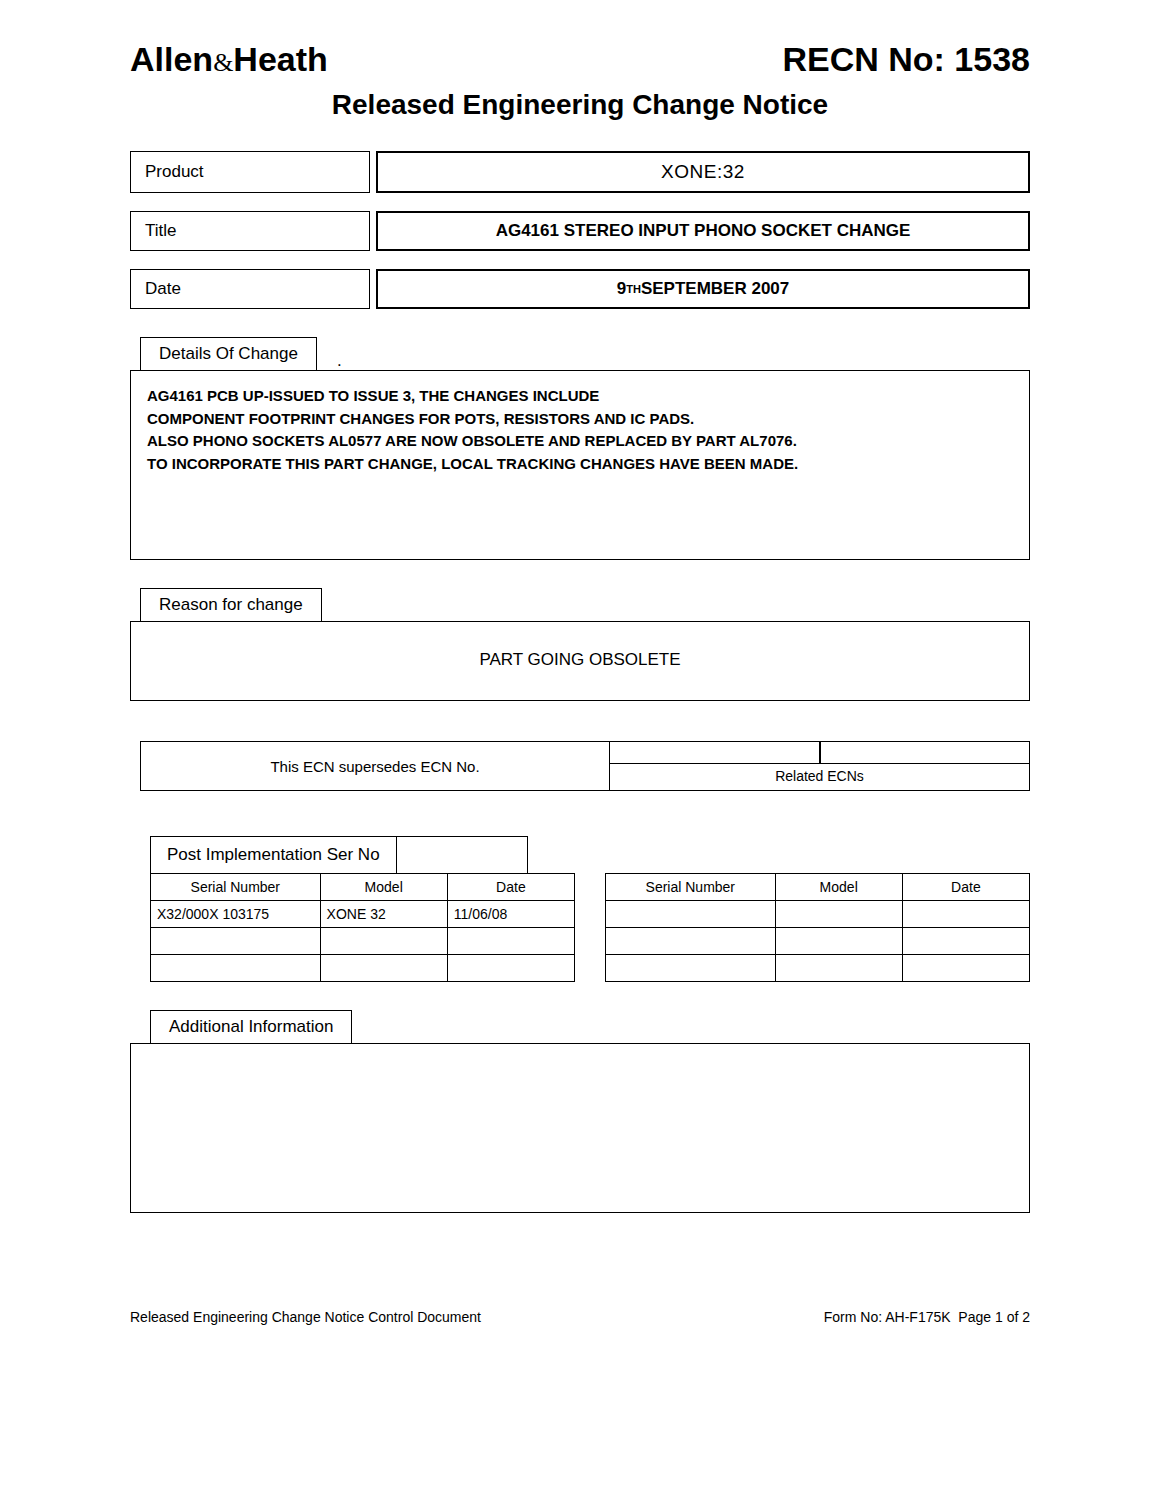Allen&Heath
RECN No: 1538
Released Engineering Change Notice
Product
XONE:32
Title
AG4161 STEREO INPUT PHONO SOCKET CHANGE
Date
9TH SEPTEMBER 2007
Details Of Change.
AG4161 PCB UP-ISSUED TO ISSUE 3, THE CHANGES INCLUDE
COMPONENT FOOTPRINT CHANGES FOR POTS, RESISTORS AND IC PADS.
ALSO PHONO SOCKETS AL0577 ARE NOW OBSOLETE AND REPLACED BY PART AL7076.
TO INCORPORATE THIS PART CHANGE, LOCAL TRACKING CHANGES HAVE BEEN MADE.
Reason for change
PART GOING OBSOLETE
This ECN supersedes ECN No.
Related ECNs
Post Implementation Ser No
| Serial Number | Model | Date |
| --- | --- | --- |
| X32/000X 103175 | XONE 32 | 11/06/08 |
| Serial Number | Model | Date |
| --- | --- | --- |
Additional Information
Released Engineering Change Notice Control Document
Form No: AH-F175K Page 1 of 2